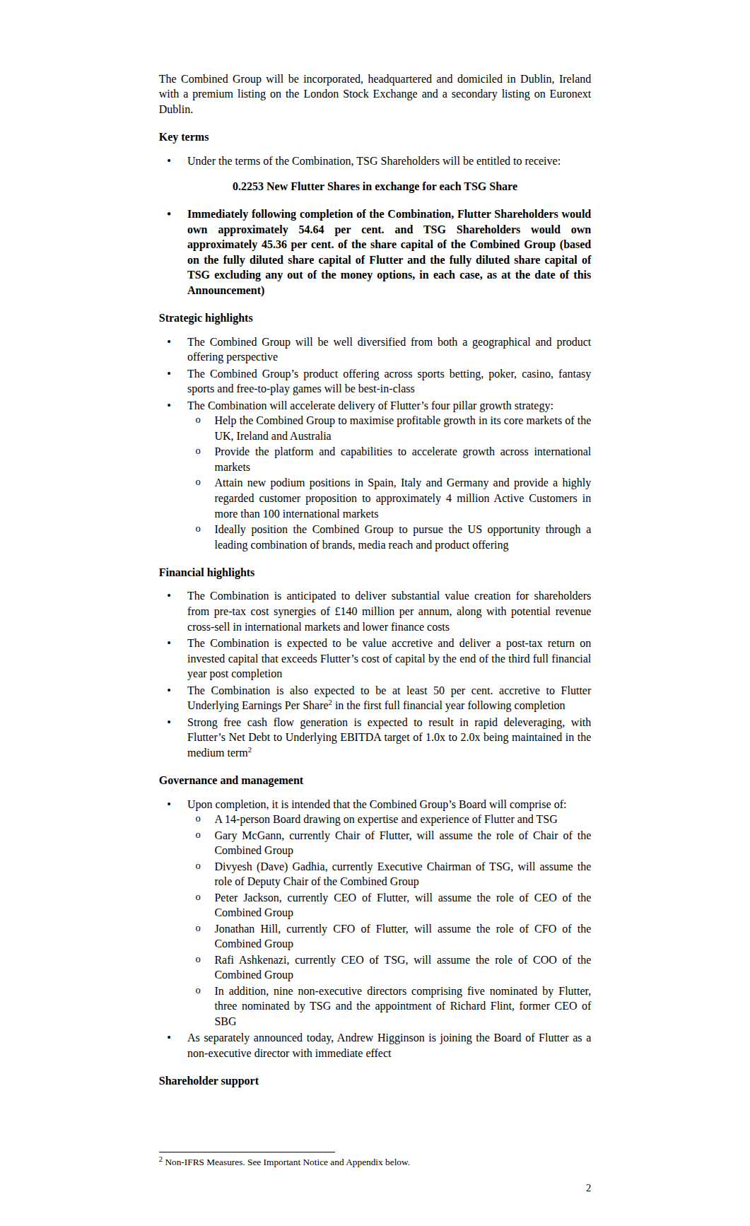The Combined Group will be incorporated, headquartered and domiciled in Dublin, Ireland with a premium listing on the London Stock Exchange and a secondary listing on Euronext Dublin.
Key terms
Under the terms of the Combination, TSG Shareholders will be entitled to receive:
0.2253 New Flutter Shares in exchange for each TSG Share
Immediately following completion of the Combination, Flutter Shareholders would own approximately 54.64 per cent. and TSG Shareholders would own approximately 45.36 per cent. of the share capital of the Combined Group (based on the fully diluted share capital of Flutter and the fully diluted share capital of TSG excluding any out of the money options, in each case, as at the date of this Announcement)
Strategic highlights
The Combined Group will be well diversified from both a geographical and product offering perspective
The Combined Group’s product offering across sports betting, poker, casino, fantasy sports and free-to-play games will be best-in-class
The Combination will accelerate delivery of Flutter’s four pillar growth strategy:
Help the Combined Group to maximise profitable growth in its core markets of the UK, Ireland and Australia
Provide the platform and capabilities to accelerate growth across international markets
Attain new podium positions in Spain, Italy and Germany and provide a highly regarded customer proposition to approximately 4 million Active Customers in more than 100 international markets
Ideally position the Combined Group to pursue the US opportunity through a leading combination of brands, media reach and product offering
Financial highlights
The Combination is anticipated to deliver substantial value creation for shareholders from pre-tax cost synergies of £140 million per annum, along with potential revenue cross-sell in international markets and lower finance costs
The Combination is expected to be value accretive and deliver a post-tax return on invested capital that exceeds Flutter’s cost of capital by the end of the third full financial year post completion
The Combination is also expected to be at least 50 per cent. accretive to Flutter Underlying Earnings Per Share2 in the first full financial year following completion
Strong free cash flow generation is expected to result in rapid deleveraging, with Flutter’s Net Debt to Underlying EBITDA target of 1.0x to 2.0x being maintained in the medium term2
Governance and management
Upon completion, it is intended that the Combined Group’s Board will comprise of:
A 14-person Board drawing on expertise and experience of Flutter and TSG
Gary McGann, currently Chair of Flutter, will assume the role of Chair of the Combined Group
Divyesh (Dave) Gadhia, currently Executive Chairman of TSG, will assume the role of Deputy Chair of the Combined Group
Peter Jackson, currently CEO of Flutter, will assume the role of CEO of the Combined Group
Jonathan Hill, currently CFO of Flutter, will assume the role of CFO of the Combined Group
Rafi Ashkenazi, currently CEO of TSG, will assume the role of COO of the Combined Group
In addition, nine non-executive directors comprising five nominated by Flutter, three nominated by TSG and the appointment of Richard Flint, former CEO of SBG
As separately announced today, Andrew Higginson is joining the Board of Flutter as a non-executive director with immediate effect
Shareholder support
2 Non-IFRS Measures. See Important Notice and Appendix below.
2